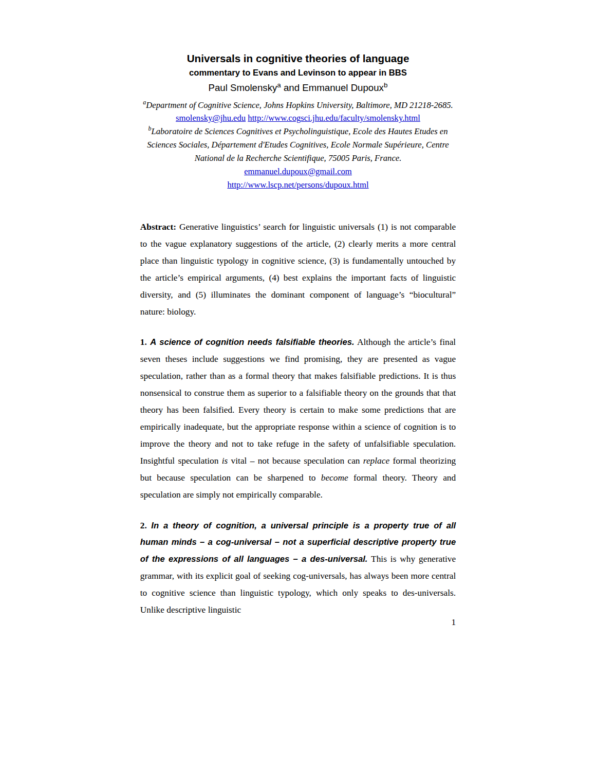Universals in cognitive theories of language
commentary to Evans and Levinson to appear in BBS
Paul Smolenskya and Emmanuel Dupouxb
aDepartment of Cognitive Science, Johns Hopkins University, Baltimore, MD 21218-2685.
smolensky@jhu.edu http://www.cogsci.jhu.edu/faculty/smolensky.html
bLaboratoire de Sciences Cognitives et Psycholinguistique, Ecole des Hautes Etudes en
Sciences Sociales, Département d'Etudes Cognitives, Ecole Normale Supérieure, Centre
National de la Recherche Scientifique, 75005 Paris, France. emmanuel.dupoux@gmail.com
http://www.lscp.net/persons/dupoux.html
Abstract: Generative linguistics’ search for linguistic universals (1) is not comparable to the vague explanatory suggestions of the article, (2) clearly merits a more central place than linguistic typology in cognitive science, (3) is fundamentally untouched by the article’s empirical arguments, (4) best explains the important facts of linguistic diversity, and (5) illuminates the dominant component of language’s “biocultural” nature: biology.
1. A science of cognition needs falsifiable theories. Although the article’s final seven theses include suggestions we find promising, they are presented as vague speculation, rather than as a formal theory that makes falsifiable predictions. It is thus nonsensical to construe them as superior to a falsifiable theory on the grounds that that theory has been falsified. Every theory is certain to make some predictions that are empirically inadequate, but the appropriate response within a science of cognition is to improve the theory and not to take refuge in the safety of unfalsifiable speculation. Insightful speculation is vital – not because speculation can replace formal theorizing but because speculation can be sharpened to become formal theory. Theory and speculation are simply not empirically comparable.
2. In a theory of cognition, a universal principle is a property true of all human minds – a cog-universal – not a superficial descriptive property true of the expressions of all languages – a des-universal. This is why generative grammar, with its explicit goal of seeking cog-universals, has always been more central to cognitive science than linguistic typology, which only speaks to des-universals. Unlike descriptive linguistic
1